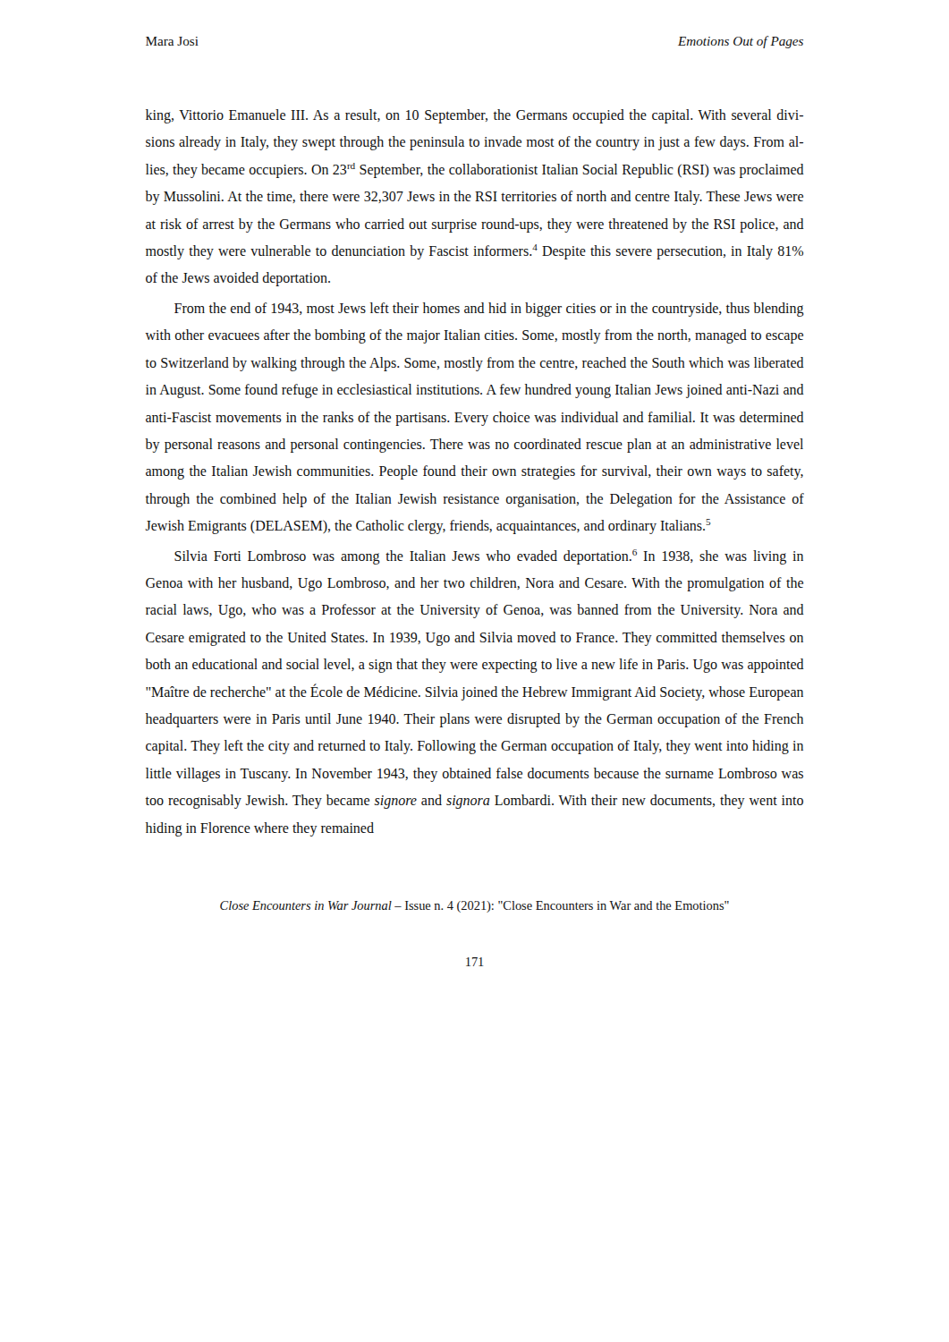Mara Josi Emotions Out of Pages
king, Vittorio Emanuele III. As a result, on 10 September, the Germans occupied the capital. With several divisions already in Italy, they swept through the peninsula to invade most of the country in just a few days. From allies, they became occupiers. On 23rd September, the collaborationist Italian Social Republic (RSI) was proclaimed by Mussolini. At the time, there were 32,307 Jews in the RSI territories of north and centre Italy. These Jews were at risk of arrest by the Germans who carried out surprise round-ups, they were threatened by the RSI police, and mostly they were vulnerable to denunciation by Fascist informers.4 Despite this severe persecution, in Italy 81% of the Jews avoided deportation.
From the end of 1943, most Jews left their homes and hid in bigger cities or in the countryside, thus blending with other evacuees after the bombing of the major Italian cities. Some, mostly from the north, managed to escape to Switzerland by walking through the Alps. Some, mostly from the centre, reached the South which was liberated in August. Some found refuge in ecclesiastical institutions. A few hundred young Italian Jews joined anti-Nazi and anti-Fascist movements in the ranks of the partisans. Every choice was individual and familial. It was determined by personal reasons and personal contingencies. There was no coordinated rescue plan at an administrative level among the Italian Jewish communities. People found their own strategies for survival, their own ways to safety, through the combined help of the Italian Jewish resistance organisation, the Delegation for the Assistance of Jewish Emigrants (DELASEM), the Catholic clergy, friends, acquaintances, and ordinary Italians.5
Silvia Forti Lombroso was among the Italian Jews who evaded deportation.6 In 1938, she was living in Genoa with her husband, Ugo Lombroso, and her two children, Nora and Cesare. With the promulgation of the racial laws, Ugo, who was a Professor at the University of Genoa, was banned from the University. Nora and Cesare emigrated to the United States. In 1939, Ugo and Silvia moved to France. They committed themselves on both an educational and social level, a sign that they were expecting to live a new life in Paris. Ugo was appointed "Maître de recherche" at the École de Médicine. Silvia joined the Hebrew Immigrant Aid Society, whose European headquarters were in Paris until June 1940. Their plans were disrupted by the German occupation of the French capital. They left the city and returned to Italy. Following the German occupation of Italy, they went into hiding in little villages in Tuscany. In November 1943, they obtained false documents because the surname Lombroso was too recognisably Jewish. They became signore and signora Lombardi. With their new documents, they went into hiding in Florence where they remained
Close Encounters in War Journal – Issue n. 4 (2021): "Close Encounters in War and the Emotions"
171